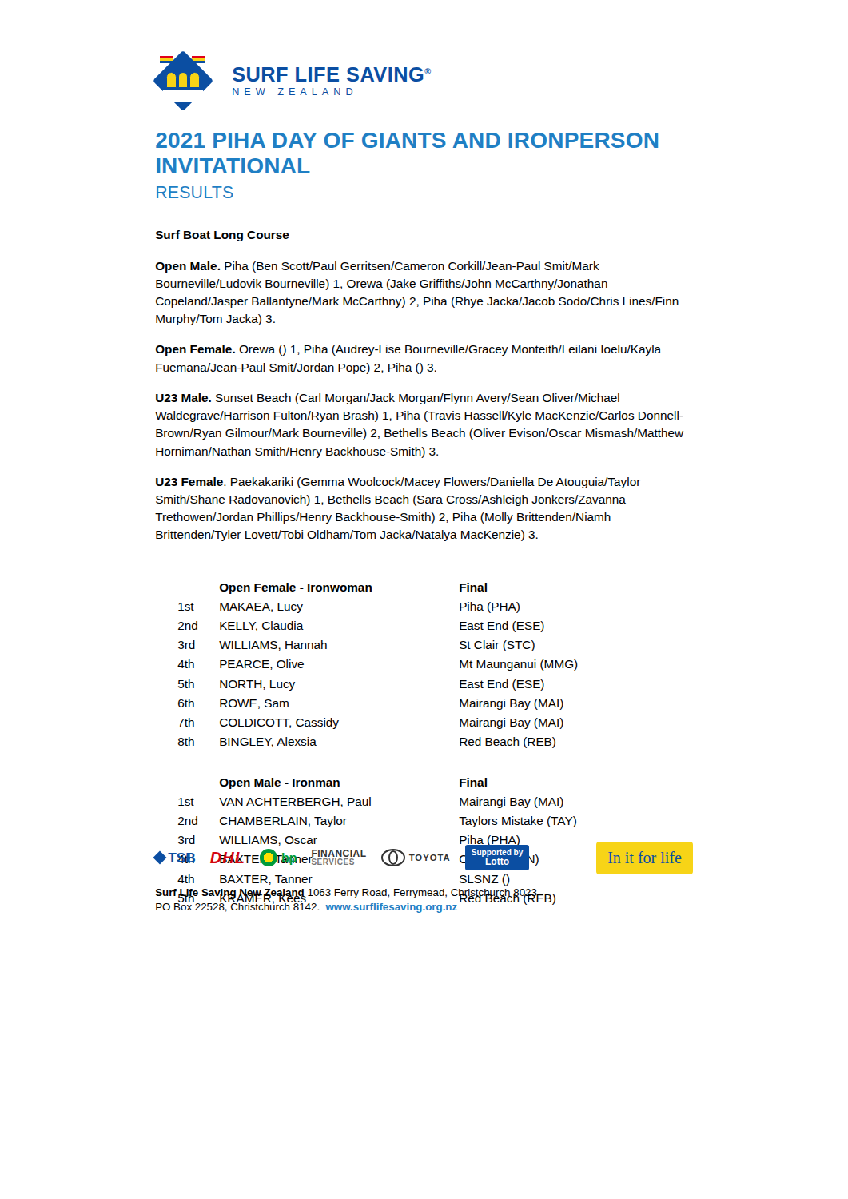SURF LIFE SAVING®
NEW ZEALAND
2021 PIHA DAY OF GIANTS AND IRONPERSON INVITATIONAL
RESULTS
Surf Boat Long Course
Open Male. Piha (Ben Scott/Paul Gerritsen/Cameron Corkill/Jean-Paul Smit/Mark Bourneville/Ludovik Bourneville) 1, Orewa (Jake Griffiths/John McCarthny/Jonathan Copeland/Jasper Ballantyne/Mark McCarthny) 2, Piha (Rhye Jacka/Jacob Sodo/Chris Lines/Finn Murphy/Tom Jacka) 3.
Open Female. Orewa () 1, Piha (Audrey-Lise Bourneville/Gracey Monteith/Leilani Ioelu/Kayla Fuemana/Jean-Paul Smit/Jordan Pope) 2, Piha () 3.
U23 Male. Sunset Beach (Carl Morgan/Jack Morgan/Flynn Avery/Sean Oliver/Michael Waldegrave/Harrison Fulton/Ryan Brash) 1, Piha (Travis Hassell/Kyle MacKenzie/Carlos Donnell-Brown/Ryan Gilmour/Mark Bourneville) 2, Bethells Beach (Oliver Evison/Oscar Mismash/Matthew Horniman/Nathan Smith/Henry Backhouse-Smith) 3.
U23 Female. Paekakariki (Gemma Woolcock/Macey Flowers/Daniella De Atouguia/Taylor Smith/Shane Radovanovich) 1, Bethells Beach (Sara Cross/Ashleigh Jonkers/Zavanna Trethowen/Jordan Phillips/Henry Backhouse-Smith) 2, Piha (Molly Brittenden/Niamh Brittenden/Tyler Lovett/Tobi Oldham/Tom Jacka/Natalya MacKenzie) 3.
| | Open Female - Ironwoman | Final |
| --- | --- | --- |
| 1st | MAKAEA, Lucy | Piha (PHA) |
| 2nd | KELLY, Claudia | East End (ESE) |
| 3rd | WILLIAMS, Hannah | St Clair (STC) |
| 4th | PEARCE, Olive | Mt Maunganui (MMG) |
| 5th | NORTH, Lucy | East End (ESE) |
| 6th | ROWE, Sam | Mairangi Bay (MAI) |
| 7th | COLDICOTT, Cassidy | Mairangi Bay (MAI) |
| 8th | BINGLEY, Alexsia | Red Beach (REB) |
| | Open Male - Ironman | Final |
| --- | --- | --- |
| 1st | VAN ACHTERBERGH, Paul | Mairangi Bay (MAI) |
| 2nd | CHAMBERLAIN, Taylor | Taylors Mistake (TAY) |
| 3rd | WILLIAMS, Oscar | Piha (PHA) |
| 4th | BAXTER, Tanner | Omanu (OMN) |
| 4th | BAXTER, Tanner | SLSNZ () |
| 5th | KRAMER, Kees | Red Beach (REB) |
TSB
DHL
bp
FINANCIAL
SERVICES
TOYOTA
Supported by
Lotto
In it for life
Surf Life Saving New Zealand 1063 Ferry Road, Ferrymead, Christchurch 8023
PO Box 22528, Christchurch 8142. www.surflifesaving.org.nz